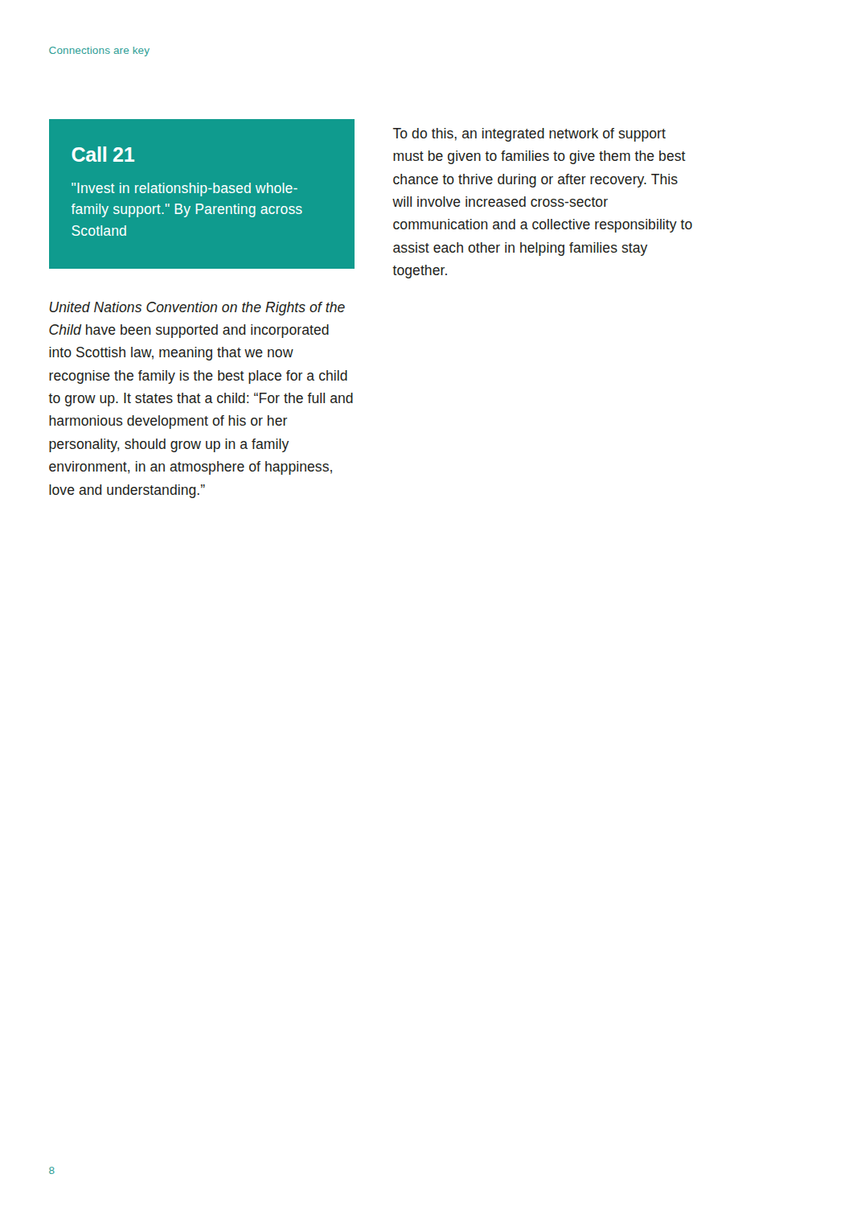Connections are key
Call 21
"Invest in relationship-based whole-family support." By Parenting across Scotland
United Nations Convention on the Rights of the Child have been supported and incorporated into Scottish law, meaning that we now recognise the family is the best place for a child to grow up. It states that a child: “For the full and harmonious development of his or her personality, should grow up in a family environment, in an atmosphere of happiness, love and understanding.”
To do this, an integrated network of support must be given to families to give them the best chance to thrive during or after recovery. This will involve increased cross-sector communication and a collective responsibility to assist each other in helping families stay together.
8